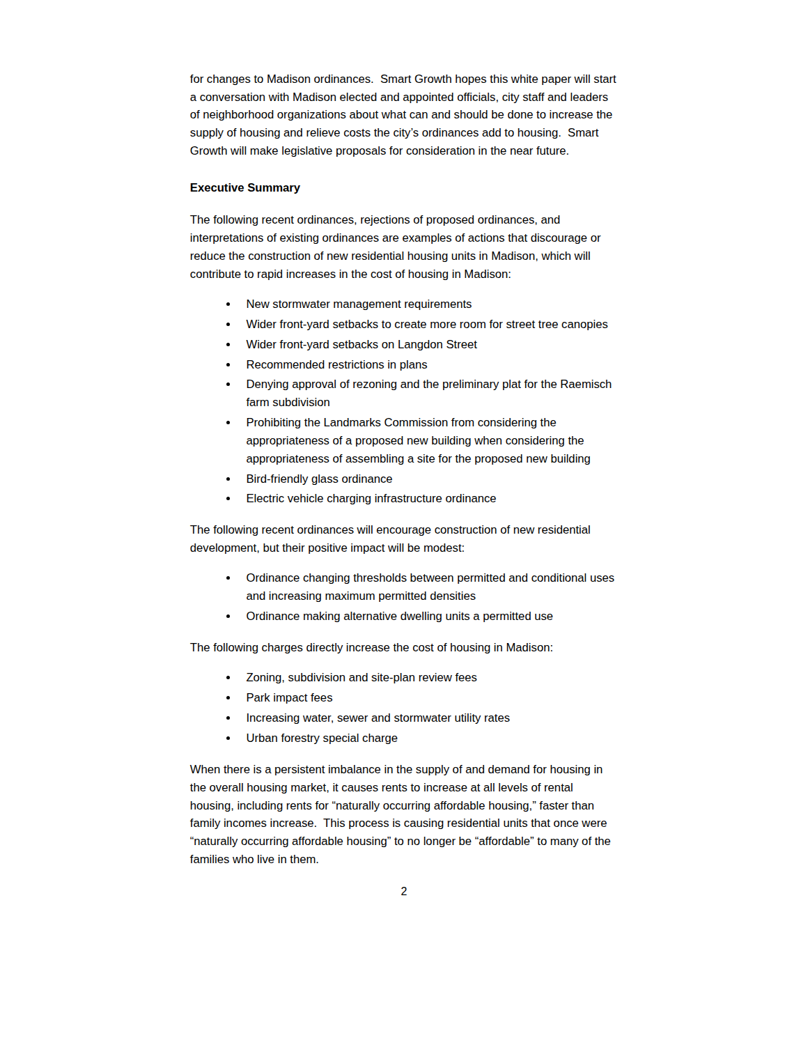for changes to Madison ordinances. Smart Growth hopes this white paper will start a conversation with Madison elected and appointed officials, city staff and leaders of neighborhood organizations about what can and should be done to increase the supply of housing and relieve costs the city’s ordinances add to housing. Smart Growth will make legislative proposals for consideration in the near future.
Executive Summary
The following recent ordinances, rejections of proposed ordinances, and interpretations of existing ordinances are examples of actions that discourage or reduce the construction of new residential housing units in Madison, which will contribute to rapid increases in the cost of housing in Madison:
New stormwater management requirements
Wider front-yard setbacks to create more room for street tree canopies
Wider front-yard setbacks on Langdon Street
Recommended restrictions in plans
Denying approval of rezoning and the preliminary plat for the Raemisch farm subdivision
Prohibiting the Landmarks Commission from considering the appropriateness of a proposed new building when considering the appropriateness of assembling a site for the proposed new building
Bird-friendly glass ordinance
Electric vehicle charging infrastructure ordinance
The following recent ordinances will encourage construction of new residential development, but their positive impact will be modest:
Ordinance changing thresholds between permitted and conditional uses and increasing maximum permitted densities
Ordinance making alternative dwelling units a permitted use
The following charges directly increase the cost of housing in Madison:
Zoning, subdivision and site-plan review fees
Park impact fees
Increasing water, sewer and stormwater utility rates
Urban forestry special charge
When there is a persistent imbalance in the supply of and demand for housing in the overall housing market, it causes rents to increase at all levels of rental housing, including rents for “naturally occurring affordable housing,” faster than family incomes increase. This process is causing residential units that once were “naturally occurring affordable housing” to no longer be “affordable” to many of the families who live in them.
2